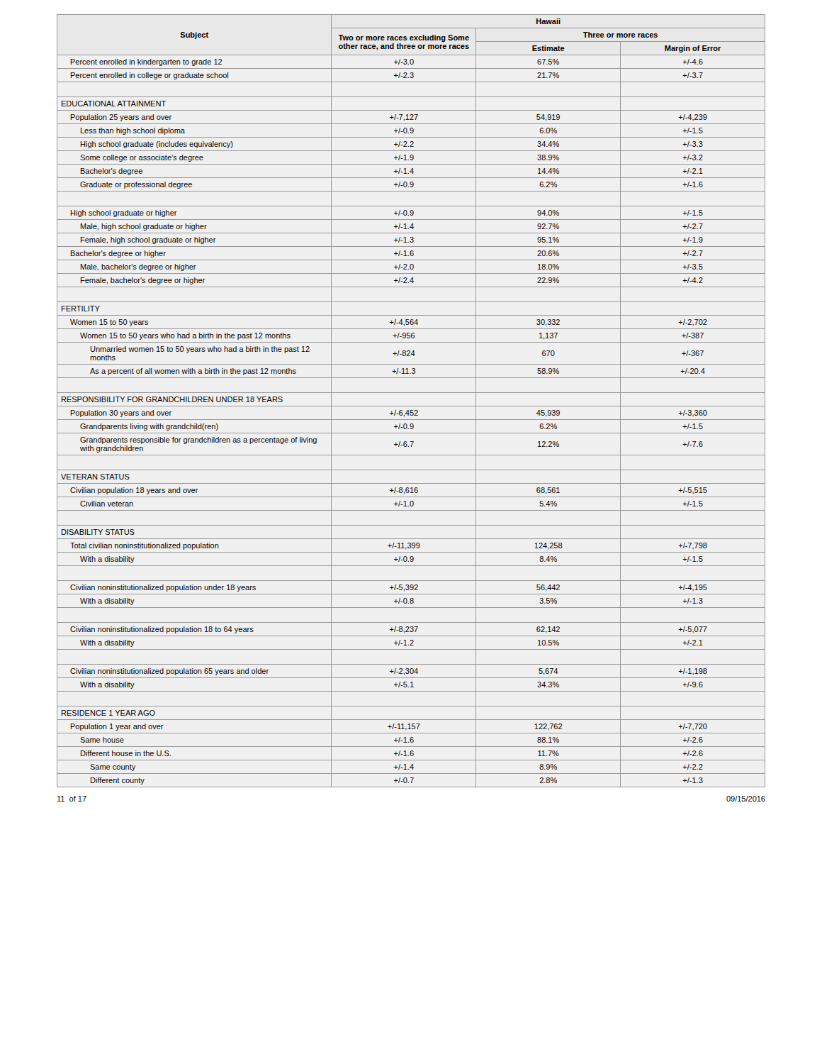| Subject | Hawaii |
| --- | --- |
| Two or more races excluding Some other race, and three or more races | Three or more races |
| Estimate | Margin of Error |
| Percent enrolled in kindergarten to grade 12 | +/-3.0 | 67.5% | +/-4.6 |
| Percent enrolled in college or graduate school | +/-2.3 | 21.7% | +/-3.7 |
| EDUCATIONAL ATTAINMENT | | | |
| Population 25 years and over | +/-7,127 | 54,919 | +/-4,239 |
| Less than high school diploma | +/-0.9 | 6.0% | +/-1.5 |
| High school graduate (includes equivalency) | +/-2.2 | 34.4% | +/-3.3 |
| Some college or associate's degree | +/-1.9 | 38.9% | +/-3.2 |
| Bachelor's degree | +/-1.4 | 14.4% | +/-2.1 |
| Graduate or professional degree | +/-0.9 | 6.2% | +/-1.6 |
| High school graduate or higher | +/-0.9 | 94.0% | +/-1.5 |
| Male, high school graduate or higher | +/-1.4 | 92.7% | +/-2.7 |
| Female, high school graduate or higher | +/-1.3 | 95.1% | +/-1.9 |
| Bachelor's degree or higher | +/-1.6 | 20.6% | +/-2.7 |
| Male, bachelor's degree or higher | +/-2.0 | 18.0% | +/-3.5 |
| Female, bachelor's degree or higher | +/-2.4 | 22.9% | +/-4.2 |
| FERTILITY | | | |
| Women 15 to 50 years | +/-4,564 | 30,332 | +/-2,702 |
| Women 15 to 50 years who had a birth in the past 12 months | +/-956 | 1,137 | +/-387 |
| Unmarried women 15 to 50 years who had a birth in the past 12 months | +/-824 | 670 | +/-367 |
| As a percent of all women with a birth in the past 12 months | +/-11.3 | 58.9% | +/-20.4 |
| RESPONSIBILITY FOR GRANDCHILDREN UNDER 18 YEARS | | | |
| Population 30 years and over | +/-6,452 | 45,939 | +/-3,360 |
| Grandparents living with grandchild(ren) | +/-0.9 | 6.2% | +/-1.5 |
| Grandparents responsible for grandchildren as a percentage of living with grandchildren | +/-6.7 | 12.2% | +/-7.6 |
| VETERAN STATUS | | | |
| Civilian population 18 years and over | +/-8,616 | 68,561 | +/-5,515 |
| Civilian veteran | +/-1.0 | 5.4% | +/-1.5 |
| DISABILITY STATUS | | | |
| Total civilian noninstitutionalized population | +/-11,399 | 124,258 | +/-7,798 |
| With a disability | +/-0.9 | 8.4% | +/-1.5 |
| Civilian noninstitutionalized population under 18 years | +/-5,392 | 56,442 | +/-4,195 |
| With a disability | +/-0.8 | 3.5% | +/-1.3 |
| Civilian noninstitutionalized population 18 to 64 years | +/-8,237 | 62,142 | +/-5,077 |
| With a disability | +/-1.2 | 10.5% | +/-2.1 |
| Civilian noninstitutionalized population 65 years and older | +/-2,304 | 5,674 | +/-1,198 |
| With a disability | +/-5.1 | 34.3% | +/-9.6 |
| RESIDENCE 1 YEAR AGO | | | |
| Population 1 year and over | +/-11,157 | 122,762 | +/-7,720 |
| Same house | +/-1.6 | 88.1% | +/-2.6 |
| Different house in the U.S. | +/-1.6 | 11.7% | +/-2.6 |
| Same county | +/-1.4 | 8.9% | +/-2.2 |
| Different county | +/-0.7 | 2.8% | +/-1.3 |
11 of 17 09/15/2016